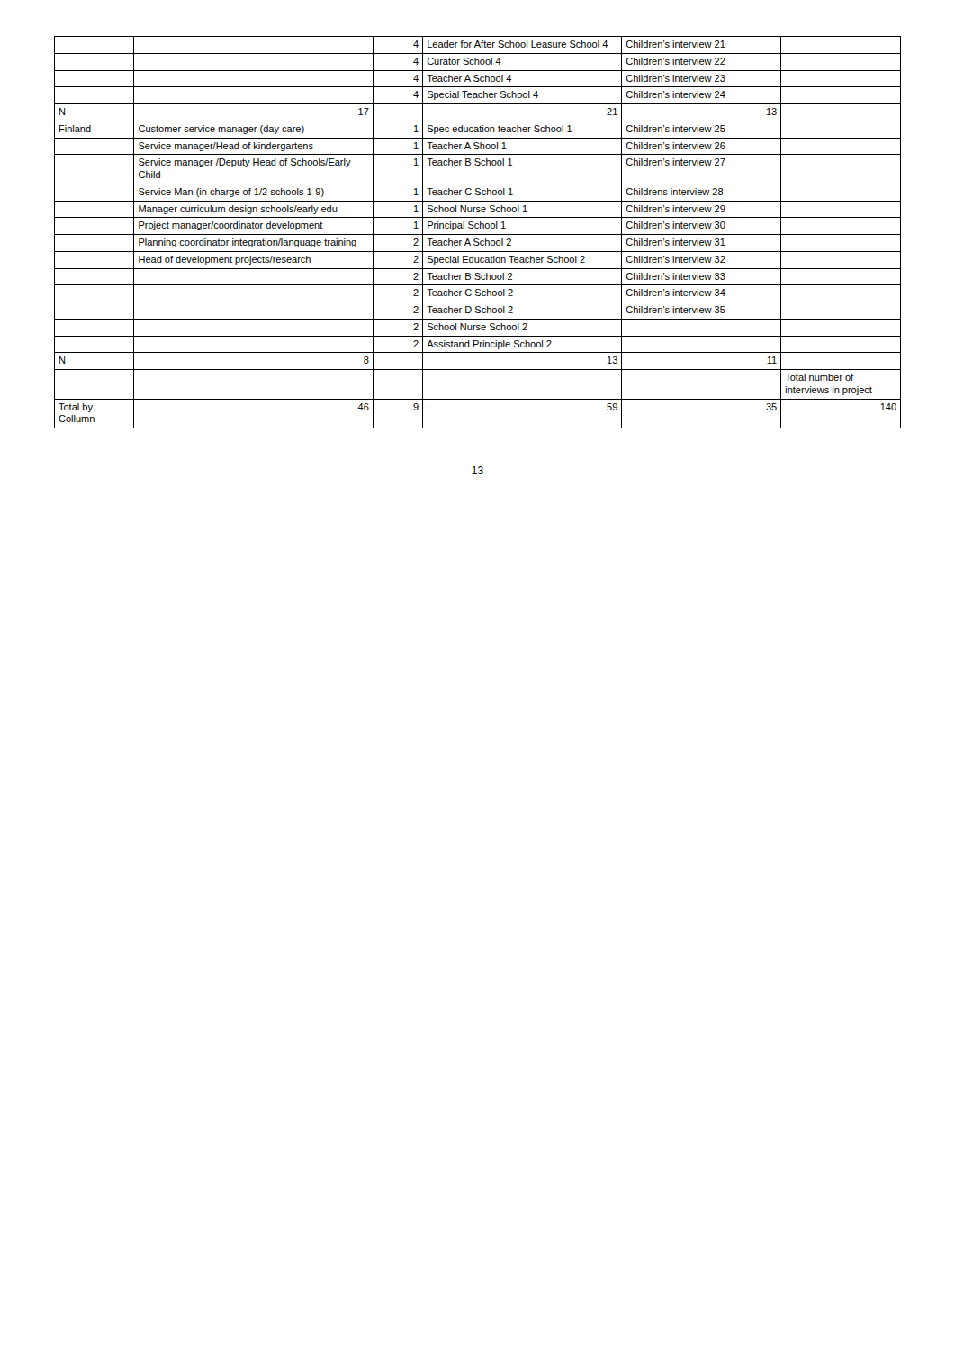| | | 4 | Leader for After School Leasure School 4 | Children’s interview 21 | |
| | | 4 | Curator School 4 | Children’s interview 22 | |
| | | 4 | Teacher A School 4 | Children’s interview 23 | |
| | | 4 | Special Teacher School 4 | Children’s interview 24 | |
| N | 17 | | 21 | 13 | |
| Finland | Customer service manager (day care) | 1 | Spec education teacher School 1 | Children’s interview 25 | |
| | Service manager/Head of kindergartens | 1 | Teacher A Shool 1 | Children’s interview 26 | |
| | Service manager /Deputy Head of Schools/Early Child | 1 | Teacher B School 1 | Children’s interview 27 | |
| | Service Man (in charge of 1/2 schools 1-9) | 1 | Teacher C School 1 | Childrens interview 28 | |
| | Manager curriculum design schools/early edu | 1 | School Nurse School 1 | Children’s interview 29 | |
| | Project manager/coordinator development | 1 | Principal School 1 | Children’s interview 30 | |
| | Planning coordinator integration/language training | 2 | Teacher A School 2 | Children’s interview 31 | |
| | Head of development projects/research | 2 | Special Education Teacher School 2 | Children’s interview 32 | |
| | | 2 | Teacher B School 2 | Children’s interview 33 | |
| | | 2 | Teacher C School 2 | Children’s interview 34 | |
| | | 2 | Teacher D School 2 | Children’s interview 35 | |
| | | 2 | School Nurse School 2 | | |
| | | 2 | Assistand Principle School 2 | | |
| N | 8 | | 13 | 11 | |
| | | | | | Total number of interviews in project |
| Total by Collumn | 46 | 9 | 59 | 35 | 140 |
13